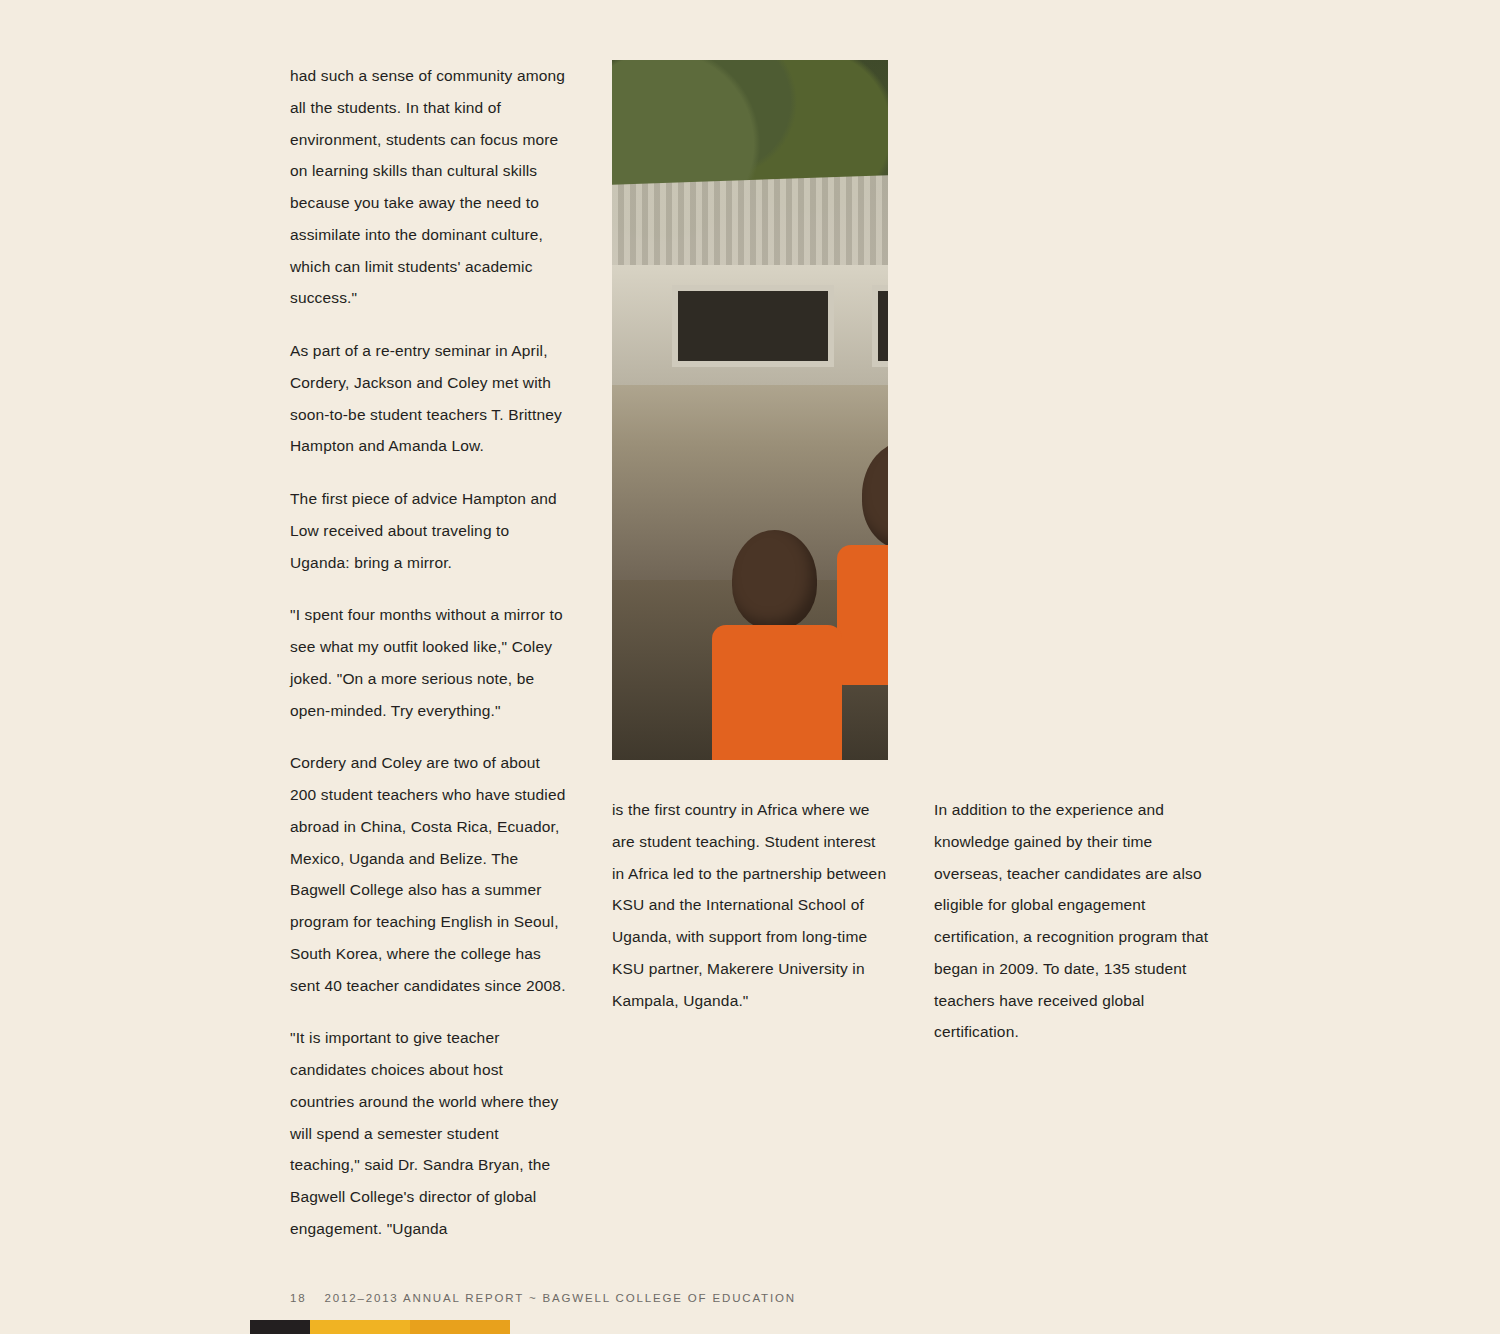had such a sense of community among all the students. In that kind of environment, students can focus more on learning skills than cultural skills because you take away the need to assimilate into the dominant culture, which can limit students' academic success."
As part of a re-entry seminar in April, Cordery, Jackson and Coley met with soon-to-be student teachers T. Brittney Hampton and Amanda Low.
The first piece of advice Hampton and Low received about traveling to Uganda: bring a mirror.
"I spent four months without a mirror to see what my outfit looked like," Coley joked. "On a more serious note, be open-minded. Try everything."
Cordery and Coley are two of about 200 student teachers who have studied abroad in China, Costa Rica, Ecuador, Mexico, Uganda and Belize. The Bagwell College also has a summer program for teaching English in Seoul, South Korea, where the college has sent 40 teacher candidates since 2008.
"It is important to give teacher candidates choices about host countries around the world where they will spend a semester student teaching," said Dr. Sandra Bryan, the Bagwell College's director of global engagement. "Uganda
is the first country in Africa where we are student teaching. Student interest in Africa led to the partnership between KSU and the International School of Uganda, with support from long-time KSU partner, Makerere University in Kampala, Uganda."
In addition to the experience and knowledge gained by their time overseas, teacher candidates are also eligible for global engagement certification, a recognition program that began in 2009. To date, 135 student teachers have received global certification.
182012–2013 Annual Report ~ Bagwell College of Education